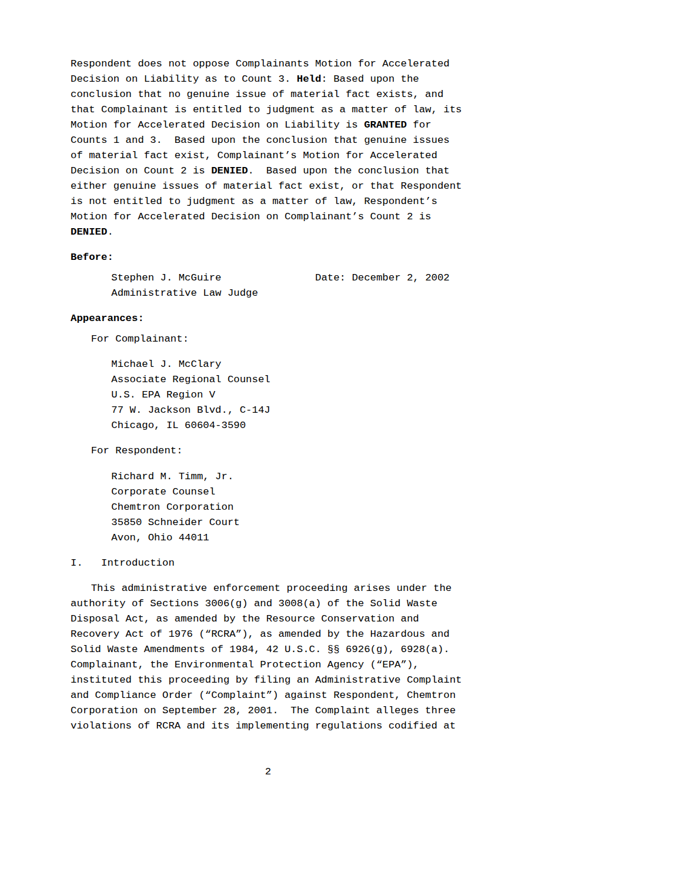Respondent does not oppose Complainants Motion for Accelerated Decision on Liability as to Count 3. Held: Based upon the conclusion that no genuine issue of material fact exists, and that Complainant is entitled to judgment as a matter of law, its Motion for Accelerated Decision on Liability is GRANTED for Counts 1 and 3. Based upon the conclusion that genuine issues of material fact exist, Complainant’s Motion for Accelerated Decision on Count 2 is DENIED. Based upon the conclusion that either genuine issues of material fact exist, or that Respondent is not entitled to judgment as a matter of law, Respondent’s Motion for Accelerated Decision on Complainant’s Count 2 is DENIED.
Before:
Stephen J. McGuire Date: December 2, 2002
Administrative Law Judge
Appearances:
For Complainant:
Michael J. McClary
Associate Regional Counsel
U.S. EPA Region V
77 W. Jackson Blvd., C-14J
Chicago, IL 60604-3590
For Respondent:
Richard M. Timm, Jr.
Corporate Counsel
Chemtron Corporation
35850 Schneider Court
Avon, Ohio 44011
I. Introduction
This administrative enforcement proceeding arises under the authority of Sections 3006(g) and 3008(a) of the Solid Waste Disposal Act, as amended by the Resource Conservation and Recovery Act of 1976 (“RCRA”), as amended by the Hazardous and Solid Waste Amendments of 1984, 42 U.S.C. §§ 6926(g), 6928(a). Complainant, the Environmental Protection Agency (“EPA”), instituted this proceeding by filing an Administrative Complaint and Compliance Order (“Complaint”) against Respondent, Chemtron Corporation on September 28, 2001. The Complaint alleges three violations of RCRA and its implementing regulations codified at
2